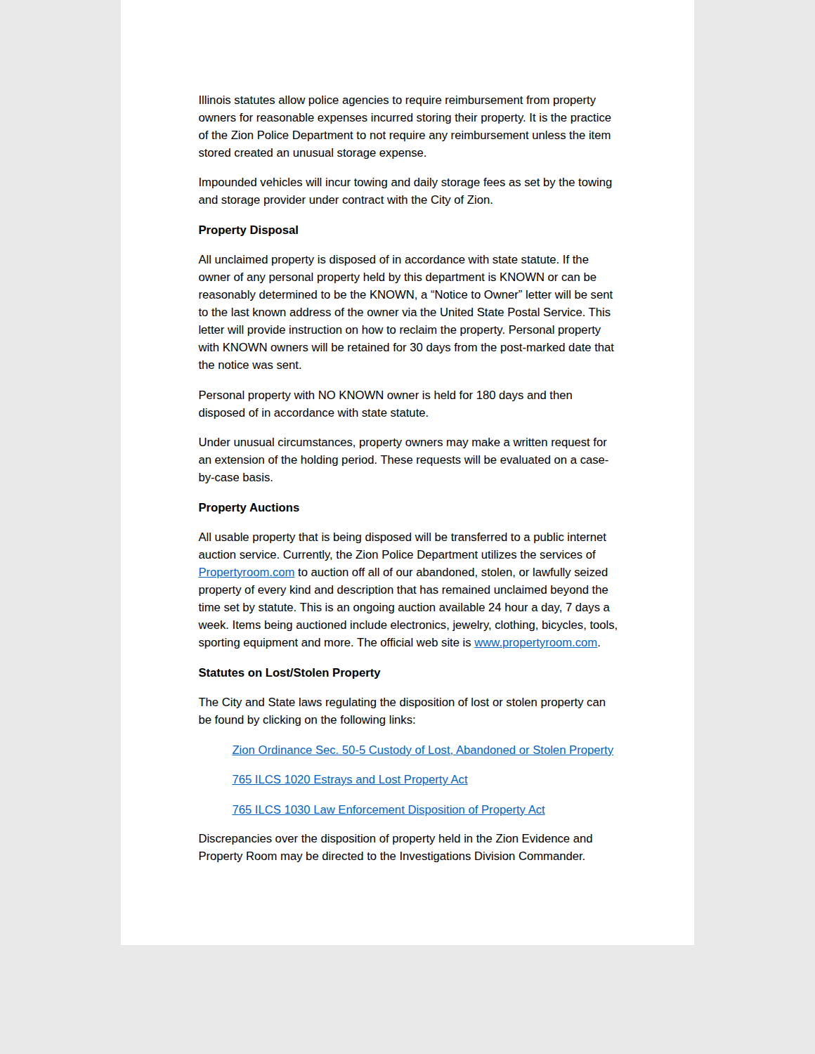Illinois statutes allow police agencies to require reimbursement from property owners for reasonable expenses incurred storing their property. It is the practice of the Zion Police Department to not require any reimbursement unless the item stored created an unusual storage expense.
Impounded vehicles will incur towing and daily storage fees as set by the towing and storage provider under contract with the City of Zion.
Property Disposal
All unclaimed property is disposed of in accordance with state statute. If the owner of any personal property held by this department is KNOWN or can be reasonably determined to be the KNOWN, a “Notice to Owner” letter will be sent to the last known address of the owner via the United State Postal Service. This letter will provide instruction on how to reclaim the property. Personal property with KNOWN owners will be retained for 30 days from the post-marked date that the notice was sent.
Personal property with NO KNOWN owner is held for 180 days and then disposed of in accordance with state statute.
Under unusual circumstances, property owners may make a written request for an extension of the holding period. These requests will be evaluated on a case-by-case basis.
Property Auctions
All usable property that is being disposed will be transferred to a public internet auction service. Currently, the Zion Police Department utilizes the services of Propertyroom.com to auction off all of our abandoned, stolen, or lawfully seized property of every kind and description that has remained unclaimed beyond the time set by statute. This is an ongoing auction available 24 hour a day, 7 days a week. Items being auctioned include electronics, jewelry, clothing, bicycles, tools, sporting equipment and more. The official web site is www.propertyroom.com.
Statutes on Lost/Stolen Property
The City and State laws regulating the disposition of lost or stolen property can be found by clicking on the following links:
Zion Ordinance Sec. 50-5 Custody of Lost, Abandoned or Stolen Property
765 ILCS 1020 Estrays and Lost Property Act
765 ILCS 1030 Law Enforcement Disposition of Property Act
Discrepancies over the disposition of property held in the Zion Evidence and Property Room may be directed to the Investigations Division Commander.